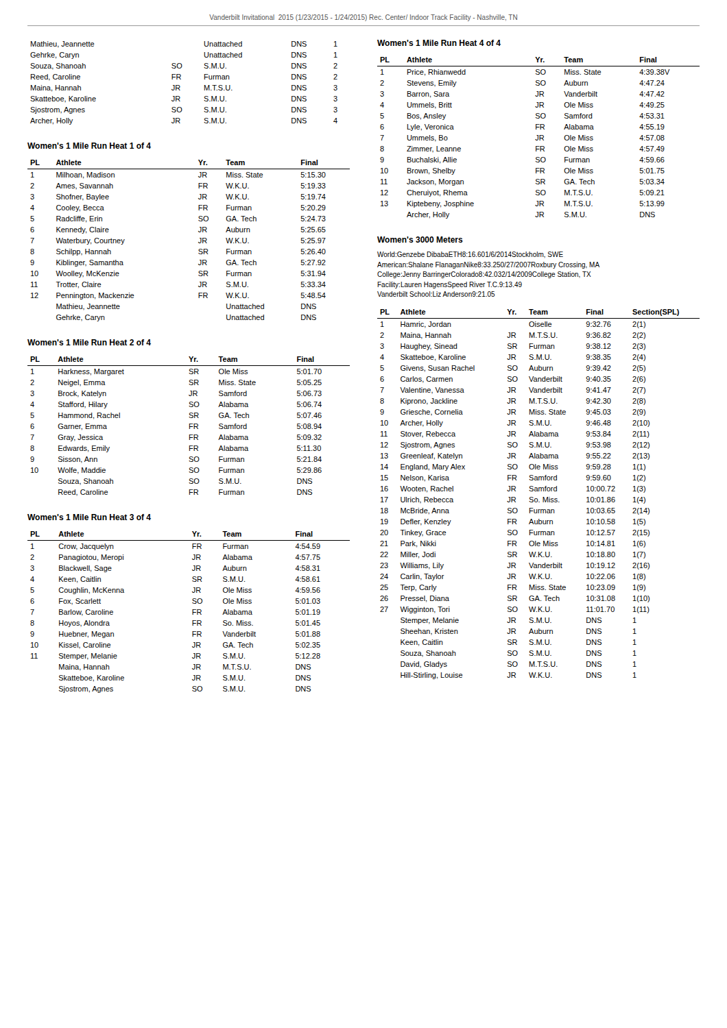Vanderbilt Invitational 2015 (1/23/2015 - 1/24/2015) Rec. Center/ Indoor Track Facility - Nashville, TN
| Mathieu, Jeannette | | Unattached | DNS | 1 |
| Gehrke, Caryn | | Unattached | DNS | 1 |
| Souza, Shanoah | SO | S.M.U. | DNS | 2 |
| Reed, Caroline | FR | Furman | DNS | 2 |
| Maina, Hannah | JR | M.T.S.U. | DNS | 3 |
| Skatteboe, Karoline | JR | S.M.U. | DNS | 3 |
| Sjostrom, Agnes | SO | S.M.U. | DNS | 3 |
| Archer, Holly | JR | S.M.U. | DNS | 4 |
Women's 1 Mile Run Heat 1 of 4
| PL | Athlete | Yr. | Team | Final |
| --- | --- | --- | --- | --- |
| 1 | Milhoan, Madison | JR | Miss. State | 5:15.30 |
| 2 | Ames, Savannah | FR | W.K.U. | 5:19.33 |
| 3 | Shofner, Baylee | JR | W.K.U. | 5:19.74 |
| 4 | Cooley, Becca | FR | Furman | 5:20.29 |
| 5 | Radcliffe, Erin | SO | GA. Tech | 5:24.73 |
| 6 | Kennedy, Claire | JR | Auburn | 5:25.65 |
| 7 | Waterbury, Courtney | JR | W.K.U. | 5:25.97 |
| 8 | Schilpp, Hannah | SR | Furman | 5:26.40 |
| 9 | Kiblinger, Samantha | JR | GA. Tech | 5:27.92 |
| 10 | Woolley, McKenzie | SR | Furman | 5:31.94 |
| 11 | Trotter, Claire | JR | S.M.U. | 5:33.34 |
| 12 | Pennington, Mackenzie | FR | W.K.U. | 5:48.54 |
| | Mathieu, Jeannette | | Unattached | DNS |
| | Gehrke, Caryn | | Unattached | DNS |
Women's 1 Mile Run Heat 2 of 4
| PL | Athlete | Yr. | Team | Final |
| --- | --- | --- | --- | --- |
| 1 | Harkness, Margaret | SR | Ole Miss | 5:01.70 |
| 2 | Neigel, Emma | SR | Miss. State | 5:05.25 |
| 3 | Brock, Katelyn | JR | Samford | 5:06.73 |
| 4 | Stafford, Hilary | SO | Alabama | 5:06.74 |
| 5 | Hammond, Rachel | SR | GA. Tech | 5:07.46 |
| 6 | Garner, Emma | FR | Samford | 5:08.94 |
| 7 | Gray, Jessica | FR | Alabama | 5:09.32 |
| 8 | Edwards, Emily | FR | Alabama | 5:11.30 |
| 9 | Sisson, Ann | SO | Furman | 5:21.84 |
| 10 | Wolfe, Maddie | SO | Furman | 5:29.86 |
| | Souza, Shanoah | SO | S.M.U. | DNS |
| | Reed, Caroline | FR | Furman | DNS |
Women's 1 Mile Run Heat 3 of 4
| PL | Athlete | Yr. | Team | Final |
| --- | --- | --- | --- | --- |
| 1 | Crow, Jacquelyn | FR | Furman | 4:54.59 |
| 2 | Panagiotou, Meropi | JR | Alabama | 4:57.75 |
| 3 | Blackwell, Sage | JR | Auburn | 4:58.31 |
| 4 | Keen, Caitlin | SR | S.M.U. | 4:58.61 |
| 5 | Coughlin, McKenna | JR | Ole Miss | 4:59.56 |
| 6 | Fox, Scarlett | SO | Ole Miss | 5:01.03 |
| 7 | Barlow, Caroline | FR | Alabama | 5:01.19 |
| 8 | Hoyos, Alondra | FR | So. Miss. | 5:01.45 |
| 9 | Huebner, Megan | FR | Vanderbilt | 5:01.88 |
| 10 | Kissel, Caroline | JR | GA. Tech | 5:02.35 |
| 11 | Stemper, Melanie | JR | S.M.U. | 5:12.28 |
| | Maina, Hannah | JR | M.T.S.U. | DNS |
| | Skatteboe, Karoline | JR | S.M.U. | DNS |
| | Sjostrom, Agnes | SO | S.M.U. | DNS |
Women's 1 Mile Run Heat 4 of 4
| PL | Athlete | Yr. | Team | Final |
| --- | --- | --- | --- | --- |
| 1 | Price, Rhianwedd | SO | Miss. State | 4:39.38V |
| 2 | Stevens, Emily | SO | Auburn | 4:47.24 |
| 3 | Barron, Sara | JR | Vanderbilt | 4:47.42 |
| 4 | Ummels, Britt | JR | Ole Miss | 4:49.25 |
| 5 | Bos, Ansley | SO | Samford | 4:53.31 |
| 6 | Lyle, Veronica | FR | Alabama | 4:55.19 |
| 7 | Ummels, Bo | JR | Ole Miss | 4:57.08 |
| 8 | Zimmer, Leanne | FR | Ole Miss | 4:57.49 |
| 9 | Buchalski, Allie | SO | Furman | 4:59.66 |
| 10 | Brown, Shelby | FR | Ole Miss | 5:01.75 |
| 11 | Jackson, Morgan | SR | GA. Tech | 5:03.34 |
| 12 | Cheruiyot, Rhema | SO | M.T.S.U. | 5:09.21 |
| 13 | Kiptebeny, Josphine | JR | M.T.S.U. | 5:13.99 |
| | Archer, Holly | JR | S.M.U. | DNS |
Women's 3000 Meters
World:Genzebe DibabaETH8:16.601/6/2014Stockholm, SWE
American:Shalane FlanaganNike8:33.250/27/2007Roxbury Crossing, MA
College:Jenny BarringerColorado8:42.032/14/2009College Station, TX
Facility:Lauren HagensSpeed River T.C.9:13.49
Vanderbilt School:Liz Anderson9:21.05
| PL | Athlete | Yr. | Team | Final | Section(SPL) |
| --- | --- | --- | --- | --- | --- |
| 1 | Hamric, Jordan | | Oiselle | 9:32.76 | 2(1) |
| 2 | Maina, Hannah | JR | M.T.S.U. | 9:36.82 | 2(2) |
| 3 | Haughey, Sinead | SR | Furman | 9:38.12 | 2(3) |
| 4 | Skatteboe, Karoline | JR | S.M.U. | 9:38.35 | 2(4) |
| 5 | Givens, Susan Rachel | SO | Auburn | 9:39.42 | 2(5) |
| 6 | Carlos, Carmen | SO | Vanderbilt | 9:40.35 | 2(6) |
| 7 | Valentine, Vanessa | JR | Vanderbilt | 9:41.47 | 2(7) |
| 8 | Kiprono, Jackline | JR | M.T.S.U. | 9:42.30 | 2(8) |
| 9 | Griesche, Cornelia | JR | Miss. State | 9:45.03 | 2(9) |
| 10 | Archer, Holly | JR | S.M.U. | 9:46.48 | 2(10) |
| 11 | Stover, Rebecca | JR | Alabama | 9:53.84 | 2(11) |
| 12 | Sjostrom, Agnes | SO | S.M.U. | 9:53.98 | 2(12) |
| 13 | Greenleaf, Katelyn | JR | Alabama | 9:55.22 | 2(13) |
| 14 | England, Mary Alex | SO | Ole Miss | 9:59.28 | 1(1) |
| 15 | Nelson, Karisa | FR | Samford | 9:59.60 | 1(2) |
| 16 | Wooten, Rachel | JR | Samford | 10:00.72 | 1(3) |
| 17 | Ulrich, Rebecca | JR | So. Miss. | 10:01.86 | 1(4) |
| 18 | McBride, Anna | SO | Furman | 10:03.65 | 2(14) |
| 19 | Defler, Kenzley | FR | Auburn | 10:10.58 | 1(5) |
| 20 | Tinkey, Grace | SO | Furman | 10:12.57 | 2(15) |
| 21 | Park, Nikki | FR | Ole Miss | 10:14.81 | 1(6) |
| 22 | Miller, Jodi | SR | W.K.U. | 10:18.80 | 1(7) |
| 23 | Williams, Lily | JR | Vanderbilt | 10:19.12 | 2(16) |
| 24 | Carlin, Taylor | JR | W.K.U. | 10:22.06 | 1(8) |
| 25 | Terp, Carly | FR | Miss. State | 10:23.09 | 1(9) |
| 26 | Pressel, Diana | SR | GA. Tech | 10:31.08 | 1(10) |
| 27 | Wigginton, Tori | SO | W.K.U. | 11:01.70 | 1(11) |
| | Stemper, Melanie | JR | S.M.U. | DNS | 1 |
| | Sheehan, Kristen | JR | Auburn | DNS | 1 |
| | Keen, Caitlin | SR | S.M.U. | DNS | 1 |
| | Souza, Shanoah | SO | S.M.U. | DNS | 1 |
| | David, Gladys | SO | M.T.S.U. | DNS | 1 |
| | Hill-Stirling, Louise | JR | W.K.U. | DNS | 1 |